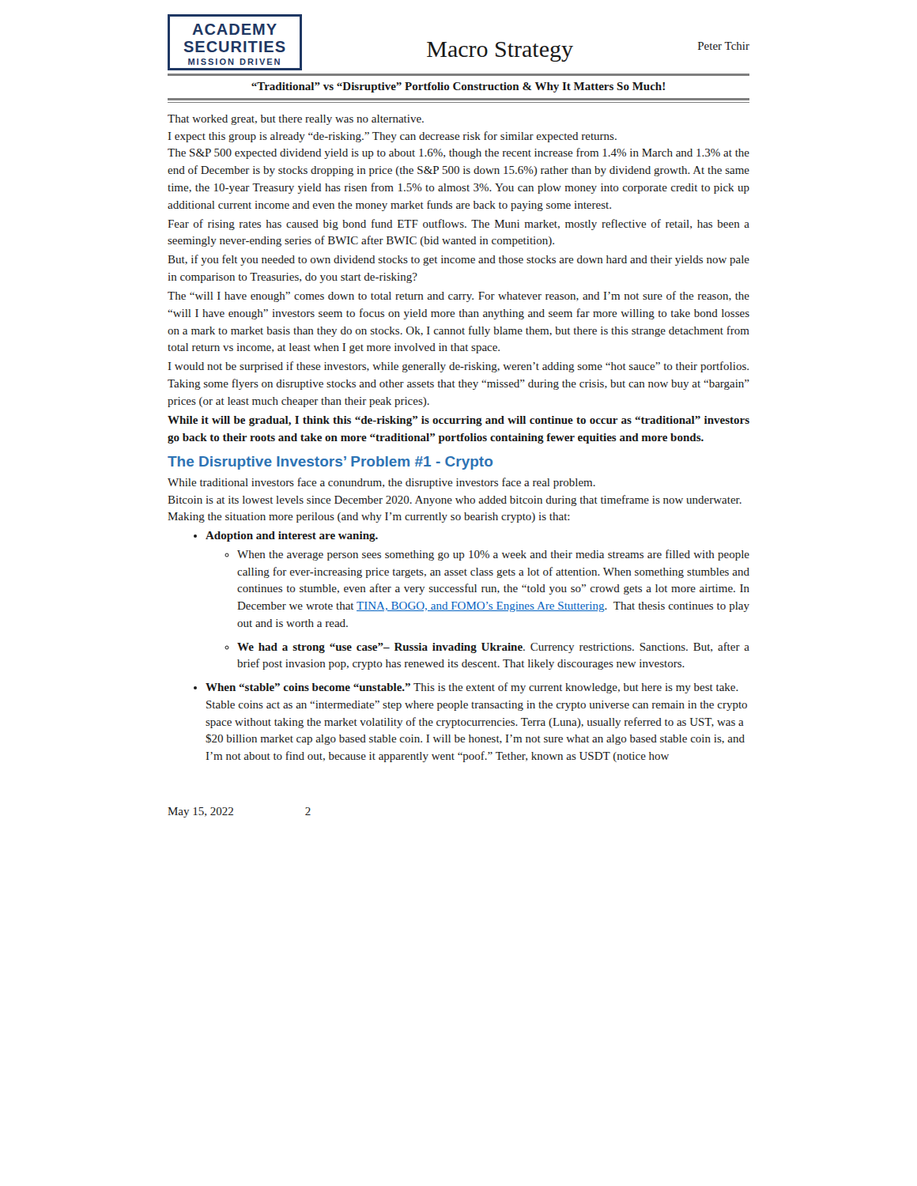ACADEMY SECURITIES
MISSION DRIVEN
Macro Strategy
Peter Tchir
“Traditional” vs “Disruptive” Portfolio Construction & Why It Matters So Much!
That worked great, but there really was no alternative.
I expect this group is already “de-risking.” They can decrease risk for similar expected returns.
The S&P 500 expected dividend yield is up to about 1.6%, though the recent increase from 1.4% in March and 1.3% at the end of December is by stocks dropping in price (the S&P 500 is down 15.6%) rather than by dividend growth. At the same time, the 10-year Treasury yield has risen from 1.5% to almost 3%. You can plow money into corporate credit to pick up additional current income and even the money market funds are back to paying some interest.
Fear of rising rates has caused big bond fund ETF outflows. The Muni market, mostly reflective of retail, has been a seemingly never-ending series of BWIC after BWIC (bid wanted in competition).
But, if you felt you needed to own dividend stocks to get income and those stocks are down hard and their yields now pale in comparison to Treasuries, do you start de-risking?
The “will I have enough” comes down to total return and carry. For whatever reason, and I’m not sure of the reason, the “will I have enough” investors seem to focus on yield more than anything and seem far more willing to take bond losses on a mark to market basis than they do on stocks. Ok, I cannot fully blame them, but there is this strange detachment from total return vs income, at least when I get more involved in that space.
I would not be surprised if these investors, while generally de-risking, weren’t adding some “hot sauce” to their portfolios. Taking some flyers on disruptive stocks and other assets that they “missed” during the crisis, but can now buy at “bargain” prices (or at least much cheaper than their peak prices).
While it will be gradual, I think this “de-risking” is occurring and will continue to occur as “traditional” investors go back to their roots and take on more “traditional” portfolios containing fewer equities and more bonds.
The Disruptive Investors’ Problem #1 - Crypto
While traditional investors face a conundrum, the disruptive investors face a real problem.
Bitcoin is at its lowest levels since December 2020. Anyone who added bitcoin during that timeframe is now underwater.
Making the situation more perilous (and why I’m currently so bearish crypto) is that:
Adoption and interest are waning.
When the average person sees something go up 10% a week and their media streams are filled with people calling for ever-increasing price targets, an asset class gets a lot of attention. When something stumbles and continues to stumble, even after a very successful run, the “told you so” crowd gets a lot more airtime. In December we wrote that TINA, BOGO, and FOMO’s Engines Are Stuttering. That thesis continues to play out and is worth a read.
We had a strong “use case”– Russia invading Ukraine. Currency restrictions. Sanctions. But, after a brief post invasion pop, crypto has renewed its descent. That likely discourages new investors.
When “stable” coins become “unstable.” This is the extent of my current knowledge, but here is my best take. Stable coins act as an “intermediate” step where people transacting in the crypto universe can remain in the crypto space without taking the market volatility of the cryptocurrencies. Terra (Luna), usually referred to as UST, was a $20 billion market cap algo based stable coin. I will be honest, I’m not sure what an algo based stable coin is, and I’m not about to find out, because it apparently went “poof.” Tether, known as USDT (notice how
May 15, 2022 2